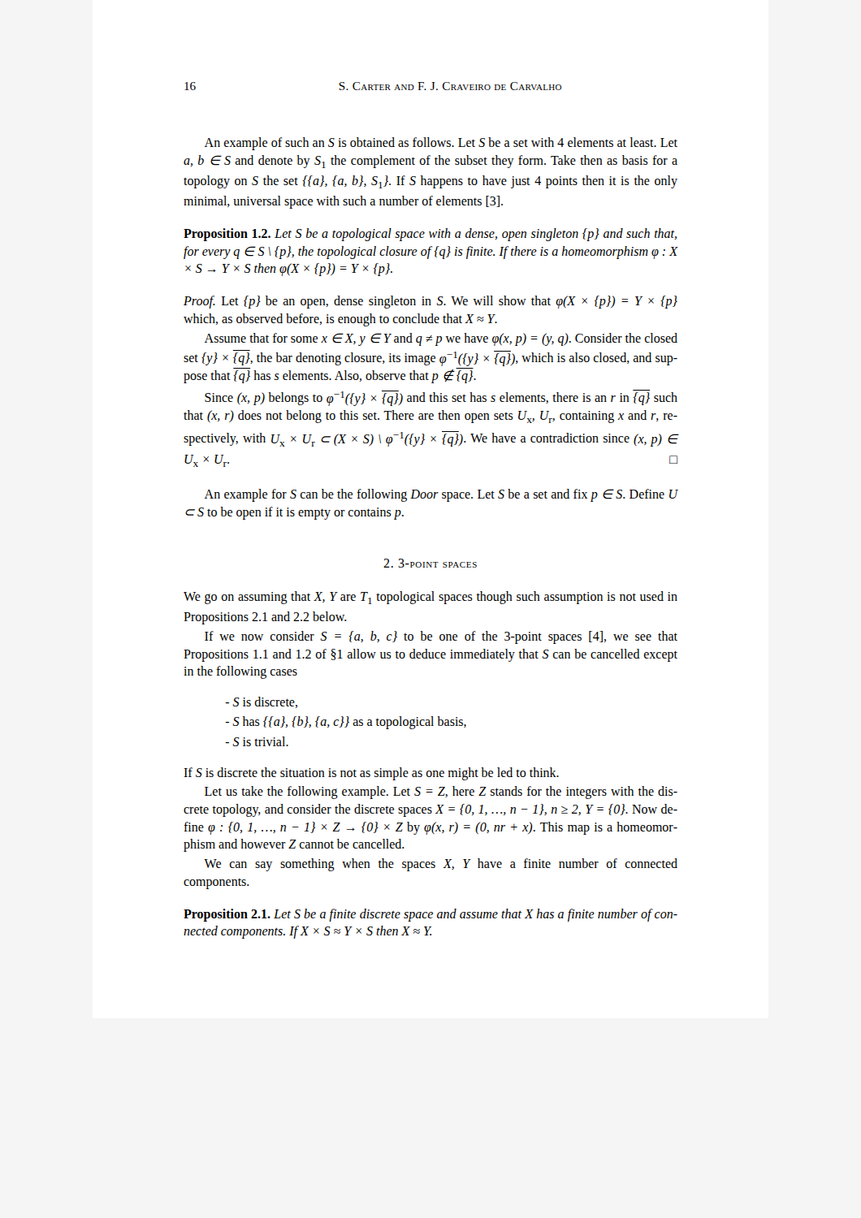16 S. Carter and F. J. Craveiro de Carvalho
An example of such an S is obtained as follows. Let S be a set with 4 elements at least. Let a, b ∈ S and denote by S1 the complement of the subset they form. Take then as basis for a topology on S the set {{a}, {a, b}, S1}. If S happens to have just 4 points then it is the only minimal, universal space with such a number of elements [3].
Proposition 1.2. Let S be a topological space with a dense, open singleton {p} and such that, for every q ∈ S \ {p}, the topological closure of {q} is finite. If there is a homeomorphism φ : X × S → Y × S then φ(X × {p}) = Y × {p}.
Proof. Let {p} be an open, dense singleton in S. We will show that φ(X × {p}) = Y × {p} which, as observed before, is enough to conclude that X ≈ Y.
Assume that for some x ∈ X, y ∈ Y and q ≠ p we have φ(x, p) = (y, q). Consider the closed set {y} × {q}, the bar denoting closure, its image φ−1({y} × {q}), which is also closed, and suppose that {q} has s elements. Also, observe that p ∉ {q}.
Since (x, p) belongs to φ−1({y} × {q}) and this set has s elements, there is an r in {q} such that (x, r) does not belong to this set. There are then open sets Ux, Ur, containing x and r, respectively, with Ux × Ur ⊂ (X × S) \ φ−1({y} × {q}). We have a contradiction since (x, p) ∈ Ux × Ur. □
An example for S can be the following Door space. Let S be a set and fix p ∈ S. Define U ⊂ S to be open if it is empty or contains p.
2. 3-point spaces
We go on assuming that X, Y are T1 topological spaces though such assumption is not used in Propositions 2.1 and 2.2 below.
If we now consider S = {a, b, c} to be one of the 3-point spaces [4], we see that Propositions 1.1 and 1.2 of §1 allow us to deduce immediately that S can be cancelled except in the following cases
S is discrete,
S has {{a}, {b}, {a, c}} as a topological basis,
S is trivial.
If S is discrete the situation is not as simple as one might be led to think.
Let us take the following example. Let S = Z, here Z stands for the integers with the discrete topology, and consider the discrete spaces X = {0, 1, …, n − 1}, n ≥ 2, Y = {0}. Now define φ : {0, 1, …, n − 1} × Z → {0} × Z by φ(x, r) = (0, nr + x). This map is a homeomorphism and however Z cannot be cancelled.
We can say something when the spaces X, Y have a finite number of connected components.
Proposition 2.1. Let S be a finite discrete space and assume that X has a finite number of connected components. If X × S ≈ Y × S then X ≈ Y.